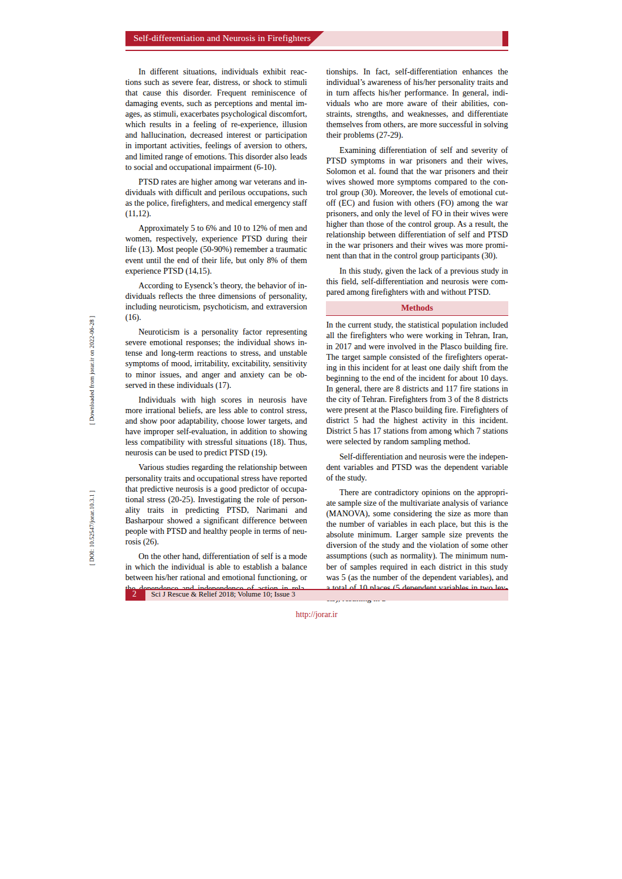[ Downloaded from jorar.ir on 2022-06-28 ]
[ DOI: 10.52547/jorar.10.3.1 ]
Self-differentiation and Neurosis in Firefighters
In different situations, individuals exhibit reactions such as severe fear, distress, or shock to stimuli that cause this disorder. Frequent reminiscence of damaging events, such as perceptions and mental images, as stimuli, exacerbates psychological discomfort, which results in a feeling of re-experience, illusion and hallucination, decreased interest or participation in important activities, feelings of aversion to others, and limited range of emotions. This disorder also leads to social and occupational impairment (6-10).
PTSD rates are higher among war veterans and individuals with difficult and perilous occupations, such as the police, firefighters, and medical emergency staff (11,12).
Approximately 5 to 6% and 10 to 12% of men and women, respectively, experience PTSD during their life (13). Most people (50-90%) remember a traumatic event until the end of their life, but only 8% of them experience PTSD (14,15).
According to Eysenck’s theory, the behavior of individuals reflects the three dimensions of personality, including neuroticism, psychoticism, and extraversion (16).
Neuroticism is a personality factor representing severe emotional responses; the individual shows intense and long-term reactions to stress, and unstable symptoms of mood, irritability, excitability, sensitivity to minor issues, and anger and anxiety can be observed in these individuals (17).
Individuals with high scores in neurosis have more irrational beliefs, are less able to control stress, and show poor adaptability, choose lower targets, and have improper self-evaluation, in addition to showing less compatibility with stressful situations (18). Thus, neurosis can be used to predict PTSD (19).
Various studies regarding the relationship between personality traits and occupational stress have reported that predictive neurosis is a good predictor of occupational stress (20-25). Investigating the role of personality traits in predicting PTSD, Narimani and Basharpour showed a significant difference between people with PTSD and healthy people in terms of neurosis (26).
On the other hand, differentiation of self is a mode in which the individual is able to establish a balance between his/her rational and emotional functioning, or the dependence and independence of action in relationships. In fact, self-differentiation enhances the individual’s awareness of his/her personality traits and in turn affects his/her performance. In general, individuals who are more aware of their abilities, constraints, strengths, and weaknesses, and differentiate themselves from others, are more successful in solving their problems (27-29).
Examining differentiation of self and severity of PTSD symptoms in war prisoners and their wives, Solomon et al. found that the war prisoners and their wives showed more symptoms compared to the control group (30). Moreover, the levels of emotional cutoff (EC) and fusion with others (FO) among the war prisoners, and only the level of FO in their wives were higher than those of the control group. As a result, the relationship between differentiation of self and PTSD in the war prisoners and their wives was more prominent than that in the control group participants (30).
In this study, given the lack of a previous study in this field, self-differentiation and neurosis were compared among firefighters with and without PTSD.
Methods
In the current study, the statistical population included all the firefighters who were working in Tehran, Iran, in 2017 and were involved in the Plasco building fire. The target sample consisted of the firefighters operating in this incident for at least one daily shift from the beginning to the end of the incident for about 10 days. In general, there are 8 districts and 117 fire stations in the city of Tehran. Firefighters from 3 of the 8 districts were present at the Plasco building fire. Firefighters of district 5 had the highest activity in this incident. District 5 has 17 stations from among which 7 stations were selected by random sampling method.
Self-differentiation and neurosis were the independent variables and PTSD was the dependent variable of the study.
There are contradictory opinions on the appropriate sample size of the multivariate analysis of variance (MANOVA), some considering the size as more than the number of variables in each place, but this is the absolute minimum. Larger sample size prevents the diversion of the study and the violation of some other assumptions (such as normality). The minimum number of samples required in each district in this study was 5 (as the number of the dependent variables), and a total of 10 places (5 dependent variables in two levels), resulting in a
2
Sci J Rescue & Relief 2018; Volume 10; Issue 3
http://jorar.ir